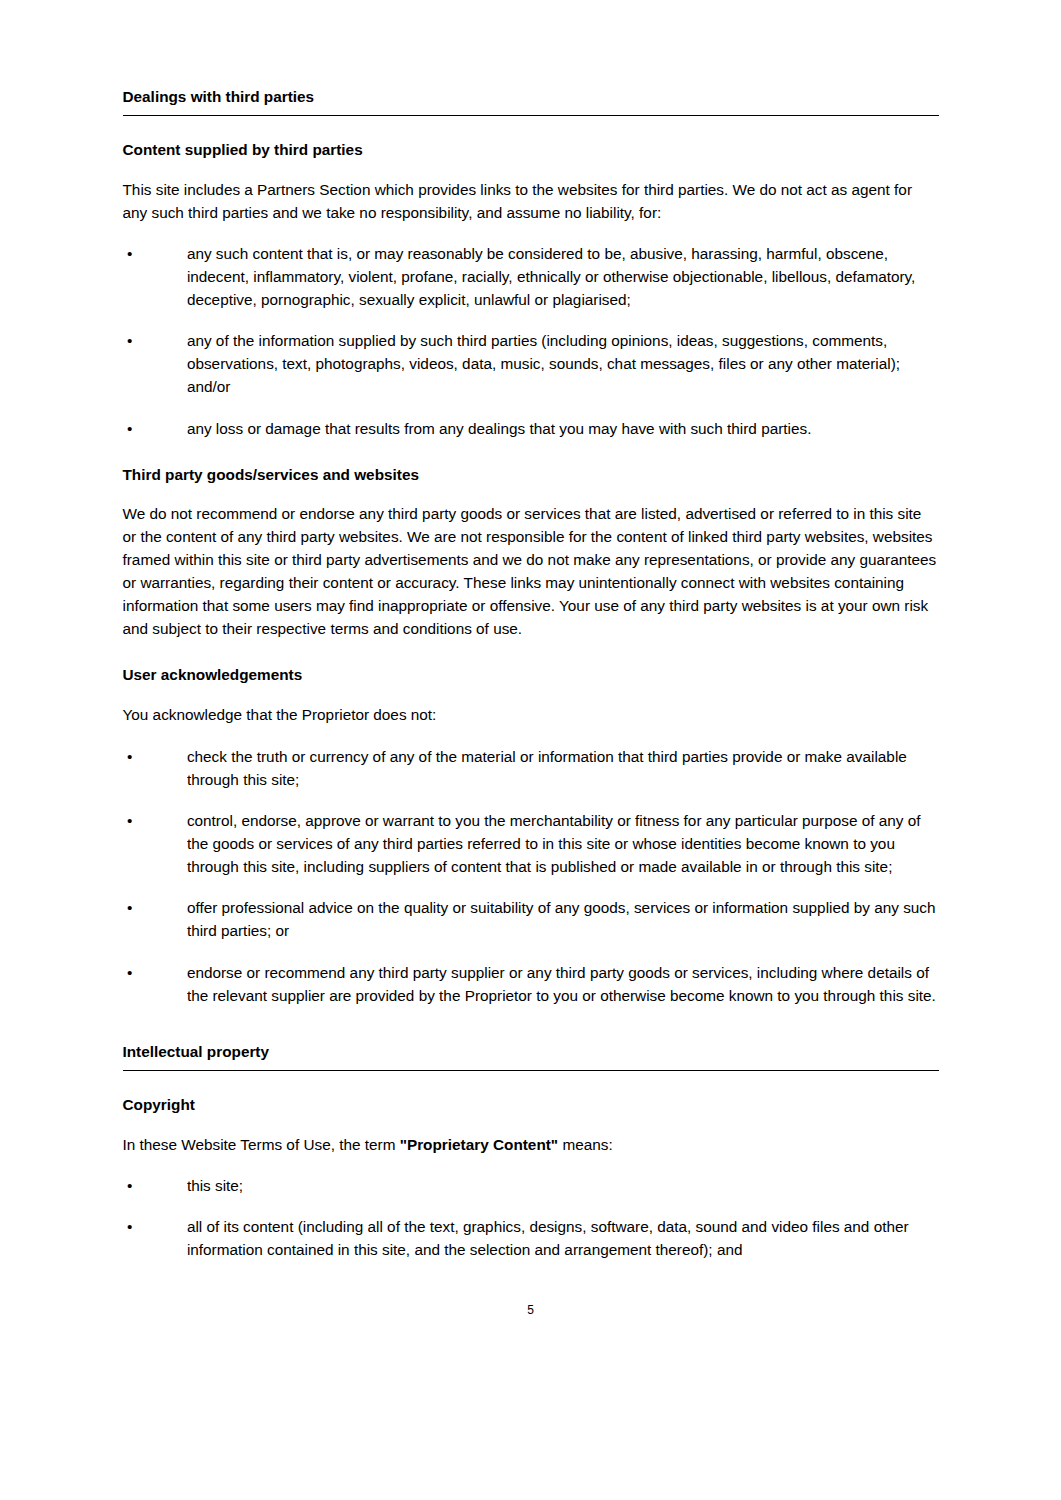Dealings with third parties
Content supplied by third parties
This site includes a Partners Section which provides links to the websites for third parties. We do not act as agent for any such third parties and we take no responsibility, and assume no liability, for:
any such content that is, or may reasonably be considered to be, abusive, harassing, harmful, obscene, indecent, inflammatory, violent, profane, racially, ethnically or otherwise objectionable, libellous, defamatory, deceptive, pornographic, sexually explicit, unlawful or plagiarised;
any of the information supplied by such third parties (including opinions, ideas, suggestions, comments, observations, text, photographs, videos, data, music, sounds, chat messages, files or any other material); and/or
any loss or damage that results from any dealings that you may have with such third parties.
Third party goods/services and websites
We do not recommend or endorse any third party goods or services that are listed, advertised or referred to in this site or the content of any third party websites. We are not responsible for the content of linked third party websites, websites framed within this site or third party advertisements and we do not make any representations, or provide any guarantees or warranties, regarding their content or accuracy. These links may unintentionally connect with websites containing information that some users may find inappropriate or offensive. Your use of any third party websites is at your own risk and subject to their respective terms and conditions of use.
User acknowledgements
You acknowledge that the Proprietor does not:
check the truth or currency of any of the material or information that third parties provide or make available through this site;
control, endorse, approve or warrant to you the merchantability or fitness for any particular purpose of any of the goods or services of any third parties referred to in this site or whose identities become known to you through this site, including suppliers of content that is published or made available in or through this site;
offer professional advice on the quality or suitability of any goods, services or information supplied by any such third parties; or
endorse or recommend any third party supplier or any third party goods or services, including where details of the relevant supplier are provided by the Proprietor to you or otherwise become known to you through this site.
Intellectual property
Copyright
In these Website Terms of Use, the term "Proprietary Content" means:
this site;
all of its content (including all of the text, graphics, designs, software, data, sound and video files and other information contained in this site, and the selection and arrangement thereof); and
5